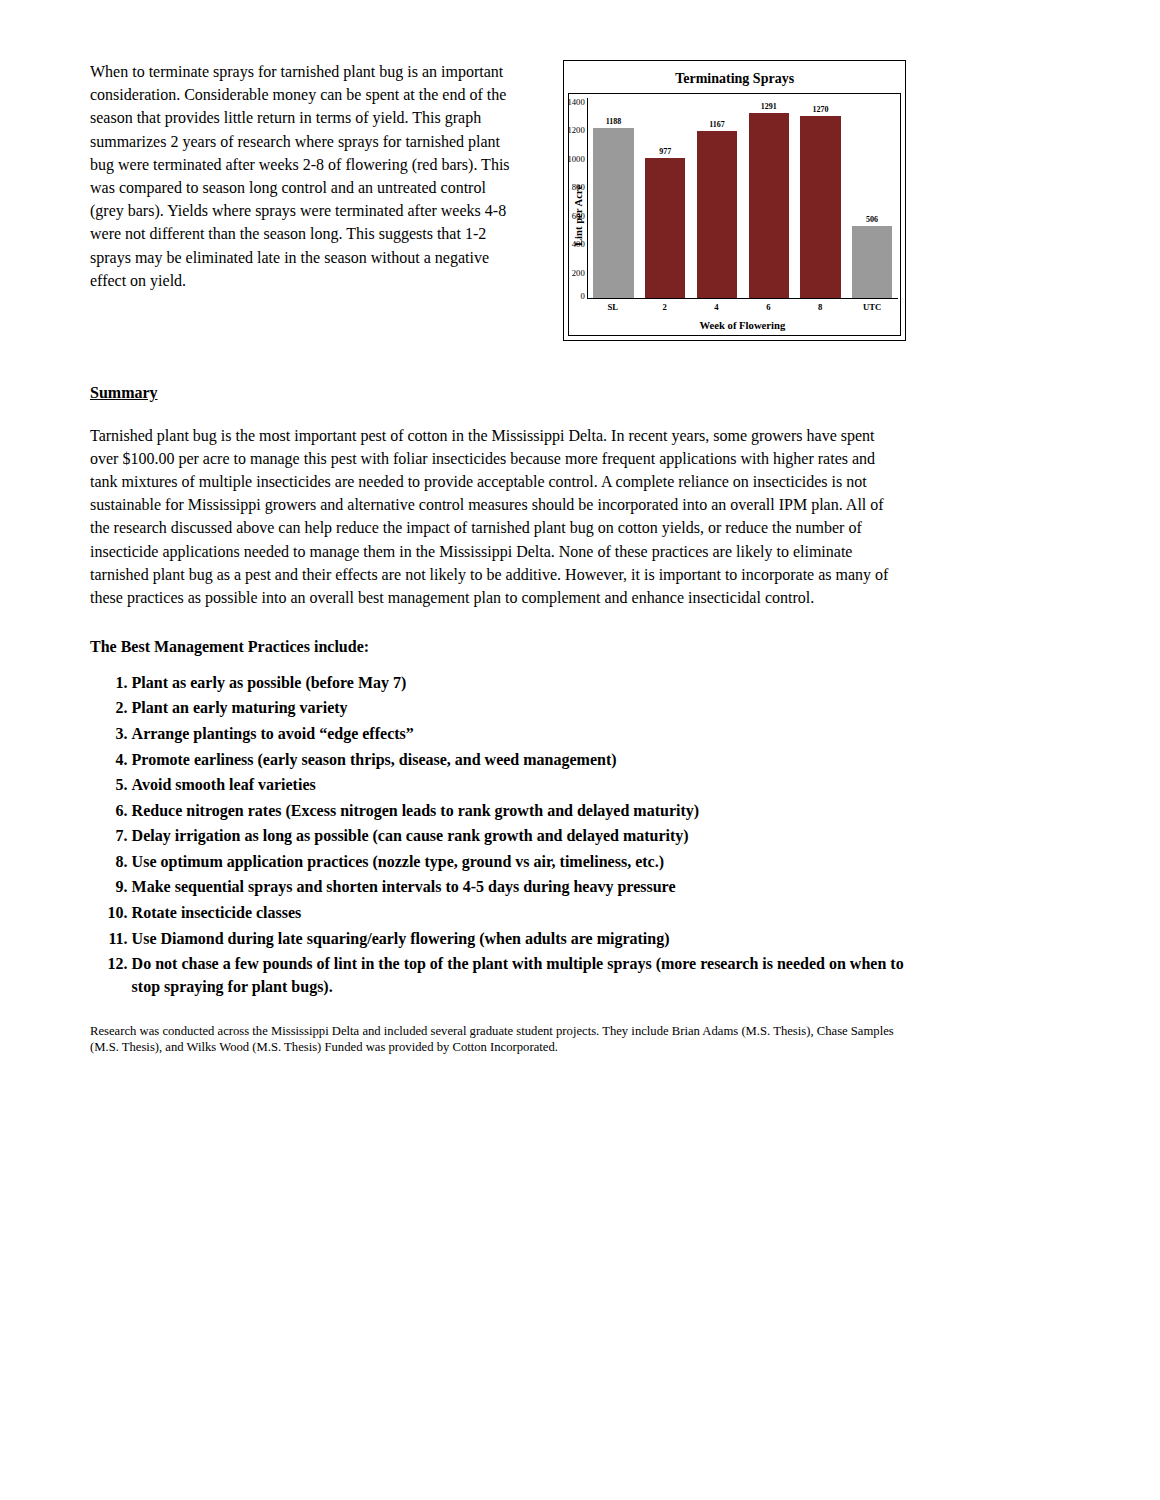Terminating Sprays
| Lint per Acre | 1400 1200 1000 800 600 400 200 0 | 1188 977 1167 1291 1270 506 SL 2 4 6 8 UTC Week of Flowering |
When to terminate sprays for tarnished plant bug is an important consideration. Considerable money can be spent at the end of the season that provides little return in terms of yield. This graph summarizes 2 years of research where sprays for tarnished plant bug were terminated after weeks 2-8 of flowering (red bars). This was compared to season long control and an untreated control (grey bars). Yields where sprays were terminated after weeks 4-8 were not different than the season long. This suggests that 1-2 sprays may be eliminated late in the season without a negative effect on yield.
Summary
Tarnished plant bug is the most important pest of cotton in the Mississippi Delta. In recent years, some growers have spent over $100.00 per acre to manage this pest with foliar insecticides because more frequent applications with higher rates and tank mixtures of multiple insecticides are needed to provide acceptable control. A complete reliance on insecticides is not sustainable for Mississippi growers and alternative control measures should be incorporated into an overall IPM plan. All of the research discussed above can help reduce the impact of tarnished plant bug on cotton yields, or reduce the number of insecticide applications needed to manage them in the Mississippi Delta. None of these practices are likely to eliminate tarnished plant bug as a pest and their effects are not likely to be additive. However, it is important to incorporate as many of these practices as possible into an overall best management plan to complement and enhance insecticidal control.
The Best Management Practices include:
Plant as early as possible (before May 7)
Plant an early maturing variety
Arrange plantings to avoid “edge effects”
Promote earliness (early season thrips, disease, and weed management)
Avoid smooth leaf varieties
Reduce nitrogen rates (Excess nitrogen leads to rank growth and delayed maturity)
Delay irrigation as long as possible (can cause rank growth and delayed maturity)
Use optimum application practices (nozzle type, ground vs air, timeliness, etc.)
Make sequential sprays and shorten intervals to 4-5 days during heavy pressure
Rotate insecticide classes
Use Diamond during late squaring/early flowering (when adults are migrating)
Do not chase a few pounds of lint in the top of the plant with multiple sprays (more research is needed on when to stop spraying for plant bugs).
Research was conducted across the Mississippi Delta and included several graduate student projects. They include Brian Adams (M.S. Thesis), Chase Samples (M.S. Thesis), and Wilks Wood (M.S. Thesis) Funded was provided by Cotton Incorporated.